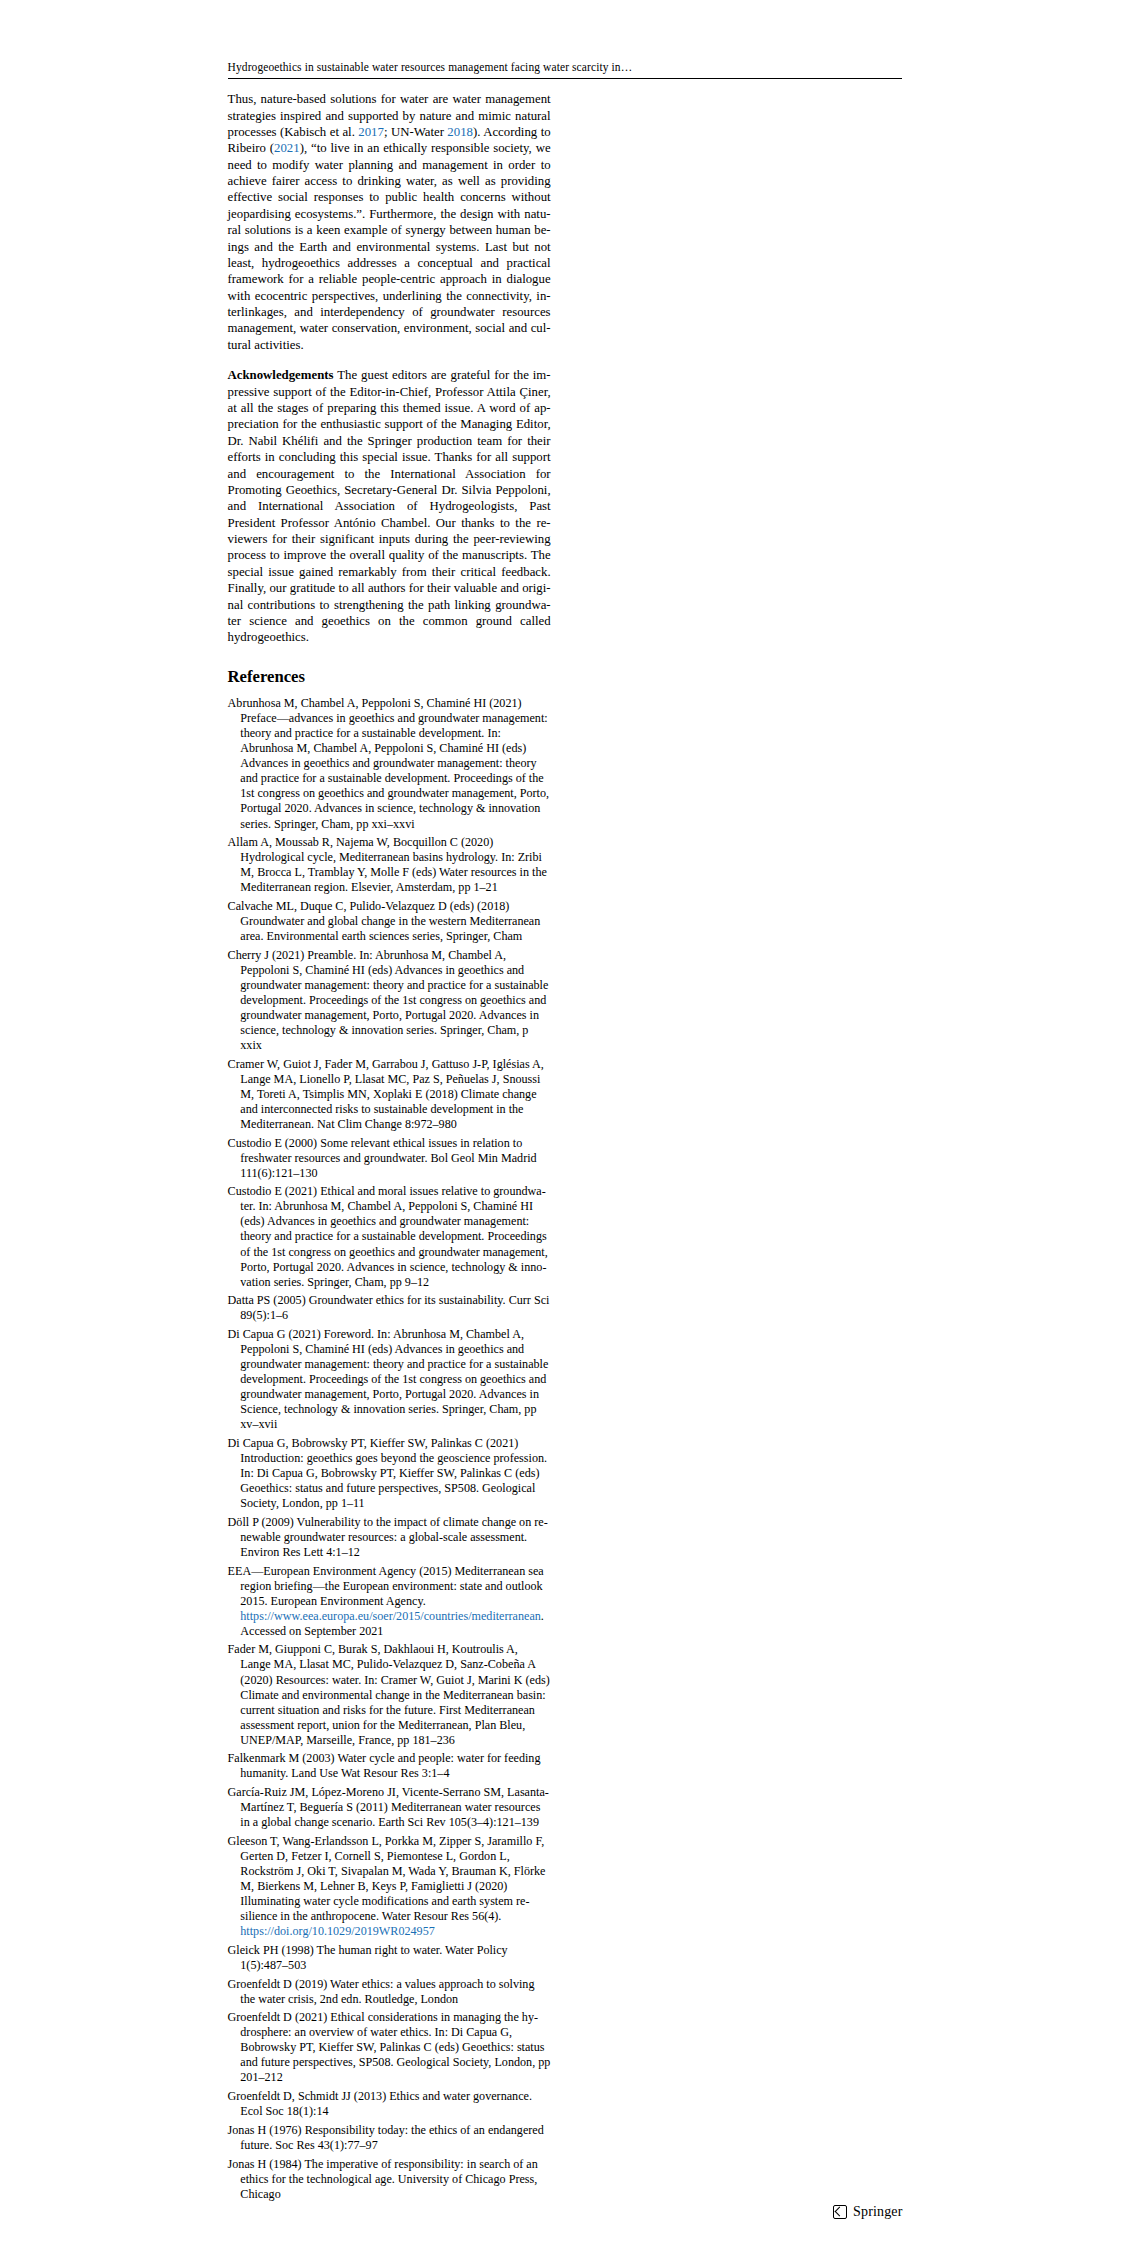Hydrogeoethics in sustainable water resources management facing water scarcity in…
Thus, nature-based solutions for water are water management strategies inspired and supported by nature and mimic natural processes (Kabisch et al. 2017; UN-Water 2018). According to Ribeiro (2021), “to live in an ethically responsible society, we need to modify water planning and management in order to achieve fairer access to drinking water, as well as providing effective social responses to public health concerns without jeopardising ecosystems.”. Furthermore, the design with natural solutions is a keen example of synergy between human beings and the Earth and environmental systems. Last but not least, hydrogeoethics addresses a conceptual and practical framework for a reliable people-centric approach in dialogue with ecocentric perspectives, underlining the connectivity, interlinkages, and interdependency of groundwater resources management, water conservation, environment, social and cultural activities.
Acknowledgements The guest editors are grateful for the impressive support of the Editor-in-Chief, Professor Attila Çiner, at all the stages of preparing this themed issue. A word of appreciation for the enthusiastic support of the Managing Editor, Dr. Nabil Khélifi and the Springer production team for their efforts in concluding this special issue. Thanks for all support and encouragement to the International Association for Promoting Geoethics, Secretary-General Dr. Silvia Peppoloni, and International Association of Hydrogeologists, Past President Professor António Chambel. Our thanks to the reviewers for their significant inputs during the peer-reviewing process to improve the overall quality of the manuscripts. The special issue gained remarkably from their critical feedback. Finally, our gratitude to all authors for their valuable and original contributions to strengthening the path linking groundwater science and geoethics on the common ground called hydrogeoethics.
References
Abrunhosa M, Chambel A, Peppoloni S, Chaminé HI (2021) Preface—advances in geoethics and groundwater management: theory and practice for a sustainable development. In: Abrunhosa M, Chambel A, Peppoloni S, Chaminé HI (eds) Advances in geoethics and groundwater management: theory and practice for a sustainable development. Proceedings of the 1st congress on geoethics and groundwater management, Porto, Portugal 2020. Advances in science, technology & innovation series. Springer, Cham, pp xxi–xxvi
Allam A, Moussab R, Najema W, Bocquillon C (2020) Hydrological cycle, Mediterranean basins hydrology. In: Zribi M, Brocca L, Tramblay Y, Molle F (eds) Water resources in the Mediterranean region. Elsevier, Amsterdam, pp 1–21
Calvache ML, Duque C, Pulido-Velazquez D (eds) (2018) Groundwater and global change in the western Mediterranean area. Environmental earth sciences series, Springer, Cham
Cherry J (2021) Preamble. In: Abrunhosa M, Chambel A, Peppoloni S, Chaminé HI (eds) Advances in geoethics and groundwater management: theory and practice for a sustainable development. Proceedings of the 1st congress on geoethics and groundwater management, Porto, Portugal 2020. Advances in science, technology & innovation series. Springer, Cham, p xxix
Cramer W, Guiot J, Fader M, Garrabou J, Gattuso J-P, Iglésias A, Lange MA, Lionello P, Llasat MC, Paz S, Peñuelas J, Snoussi M, Toreti A, Tsimplis MN, Xoplaki E (2018) Climate change and interconnected risks to sustainable development in the Mediterranean. Nat Clim Change 8:972–980
Custodio E (2000) Some relevant ethical issues in relation to freshwater resources and groundwater. Bol Geol Min Madrid 111(6):121–130
Custodio E (2021) Ethical and moral issues relative to groundwater. In: Abrunhosa M, Chambel A, Peppoloni S, Chaminé HI (eds) Advances in geoethics and groundwater management: theory and practice for a sustainable development. Proceedings of the 1st congress on geoethics and groundwater management, Porto, Portugal 2020. Advances in science, technology & innovation series. Springer, Cham, pp 9–12
Datta PS (2005) Groundwater ethics for its sustainability. Curr Sci 89(5):1–6
Di Capua G (2021) Foreword. In: Abrunhosa M, Chambel A, Peppoloni S, Chaminé HI (eds) Advances in geoethics and groundwater management: theory and practice for a sustainable development. Proceedings of the 1st congress on geoethics and groundwater management, Porto, Portugal 2020. Advances in Science, technology & innovation series. Springer, Cham, pp xv–xvii
Di Capua G, Bobrowsky PT, Kieffer SW, Palinkas C (2021) Introduction: geoethics goes beyond the geoscience profession. In: Di Capua G, Bobrowsky PT, Kieffer SW, Palinkas C (eds) Geoethics: status and future perspectives, SP508. Geological Society, London, pp 1–11
Döll P (2009) Vulnerability to the impact of climate change on renewable groundwater resources: a global-scale assessment. Environ Res Lett 4:1–12
EEA—European Environment Agency (2015) Mediterranean sea region briefing—the European environment: state and outlook 2015. European Environment Agency. https://www.eea.europa.eu/soer/2015/countries/mediterranean. Accessed on September 2021
Fader M, Giupponi C, Burak S, Dakhlaoui H, Koutroulis A, Lange MA, Llasat MC, Pulido-Velazquez D, Sanz-Cobeña A (2020) Resources: water. In: Cramer W, Guiot J, Marini K (eds) Climate and environmental change in the Mediterranean basin: current situation and risks for the future. First Mediterranean assessment report, union for the Mediterranean, Plan Bleu, UNEP/MAP, Marseille, France, pp 181–236
Falkenmark M (2003) Water cycle and people: water for feeding humanity. Land Use Wat Resour Res 3:1–4
García-Ruiz JM, López-Moreno JI, Vicente-Serrano SM, Lasanta-Martínez T, Beguería S (2011) Mediterranean water resources in a global change scenario. Earth Sci Rev 105(3–4):121–139
Gleeson T, Wang-Erlandsson L, Porkka M, Zipper S, Jaramillo F, Gerten D, Fetzer I, Cornell S, Piemontese L, Gordon L, Rockström J, Oki T, Sivapalan M, Wada Y, Brauman K, Flörke M, Bierkens M, Lehner B, Keys P, Famiglietti J (2020) Illuminating water cycle modifications and earth system resilience in the anthropocene. Water Resour Res 56(4). https://doi.org/10.1029/2019WR024957
Gleick PH (1998) The human right to water. Water Policy 1(5):487–503
Groenfeldt D (2019) Water ethics: a values approach to solving the water crisis, 2nd edn. Routledge, London
Groenfeldt D (2021) Ethical considerations in managing the hydrosphere: an overview of water ethics. In: Di Capua G, Bobrowsky PT, Kieffer SW, Palinkas C (eds) Geoethics: status and future perspectives, SP508. Geological Society, London, pp 201–212
Groenfeldt D, Schmidt JJ (2013) Ethics and water governance. Ecol Soc 18(1):14
Jonas H (1976) Responsibility today: the ethics of an endangered future. Soc Res 43(1):77–97
Jonas H (1984) The imperative of responsibility: in search of an ethics for the technological age. University of Chicago Press, Chicago
Springer